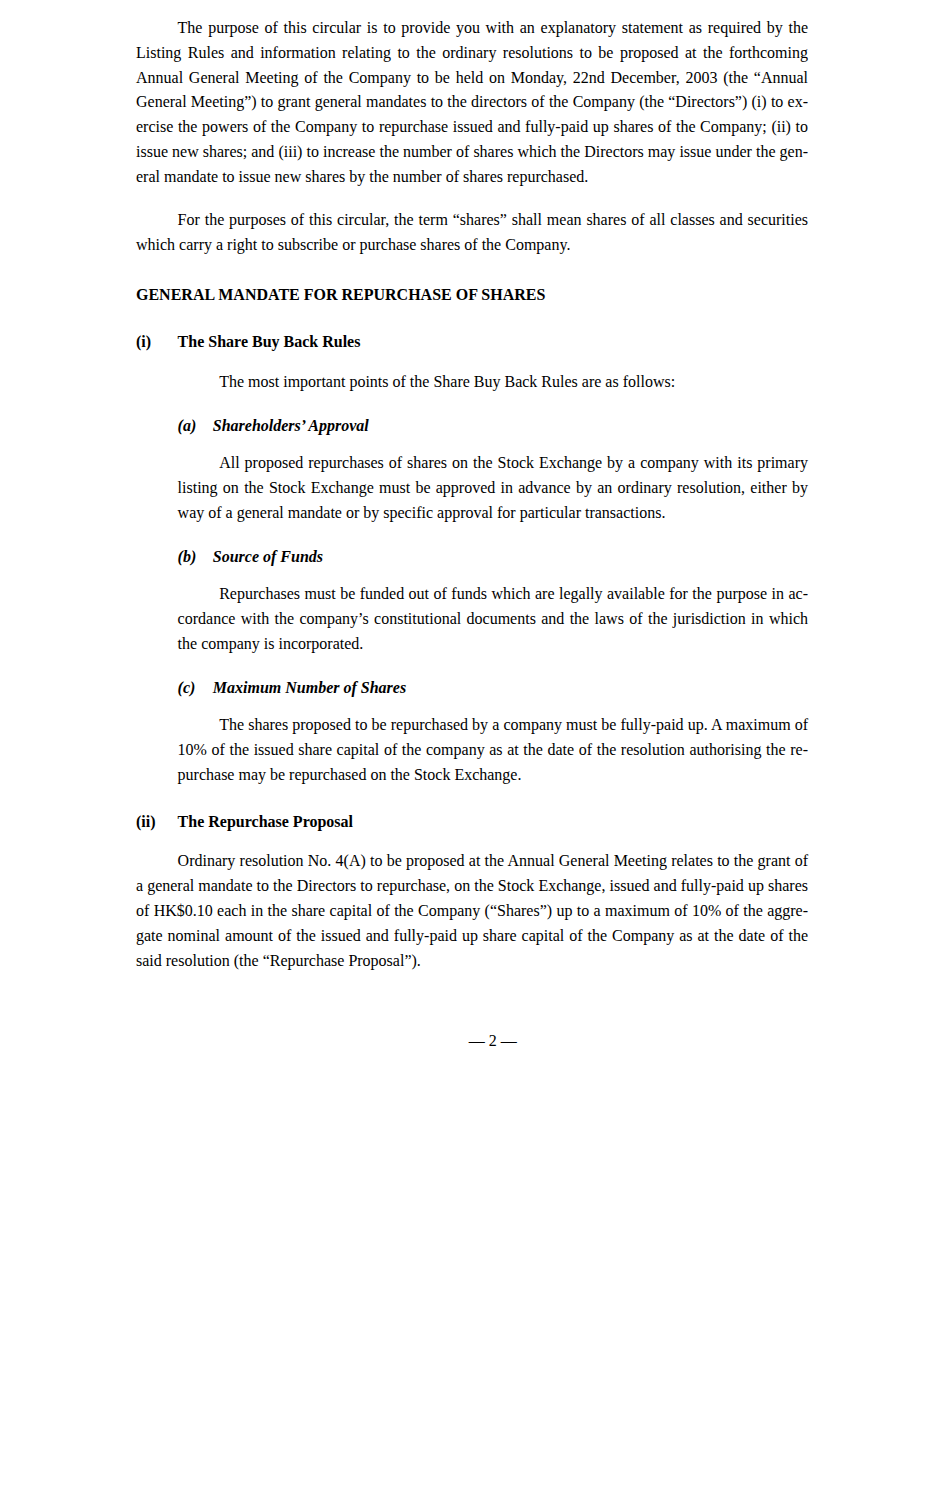The purpose of this circular is to provide you with an explanatory statement as required by the Listing Rules and information relating to the ordinary resolutions to be proposed at the forthcoming Annual General Meeting of the Company to be held on Monday, 22nd December, 2003 (the “Annual General Meeting”) to grant general mandates to the directors of the Company (the “Directors”) (i) to exercise the powers of the Company to repurchase issued and fully-paid up shares of the Company; (ii) to issue new shares; and (iii) to increase the number of shares which the Directors may issue under the general mandate to issue new shares by the number of shares repurchased.
For the purposes of this circular, the term “shares” shall mean shares of all classes and securities which carry a right to subscribe or purchase shares of the Company.
General Mandate for Repurchase of Shares
(i) The Share Buy Back Rules
The most important points of the Share Buy Back Rules are as follows:
(a) Shareholders’ Approval
All proposed repurchases of shares on the Stock Exchange by a company with its primary listing on the Stock Exchange must be approved in advance by an ordinary resolution, either by way of a general mandate or by specific approval for particular transactions.
(b) Source of Funds
Repurchases must be funded out of funds which are legally available for the purpose in accordance with the company’s constitutional documents and the laws of the jurisdiction in which the company is incorporated.
(c) Maximum Number of Shares
The shares proposed to be repurchased by a company must be fully-paid up. A maximum of 10% of the issued share capital of the company as at the date of the resolution authorising the repurchase may be repurchased on the Stock Exchange.
(ii) The Repurchase Proposal
Ordinary resolution No. 4(A) to be proposed at the Annual General Meeting relates to the grant of a general mandate to the Directors to repurchase, on the Stock Exchange, issued and fully-paid up shares of HK$0.10 each in the share capital of the Company (“Shares”) up to a maximum of 10% of the aggregate nominal amount of the issued and fully-paid up share capital of the Company as at the date of the said resolution (the “Repurchase Proposal”).
— 2 —